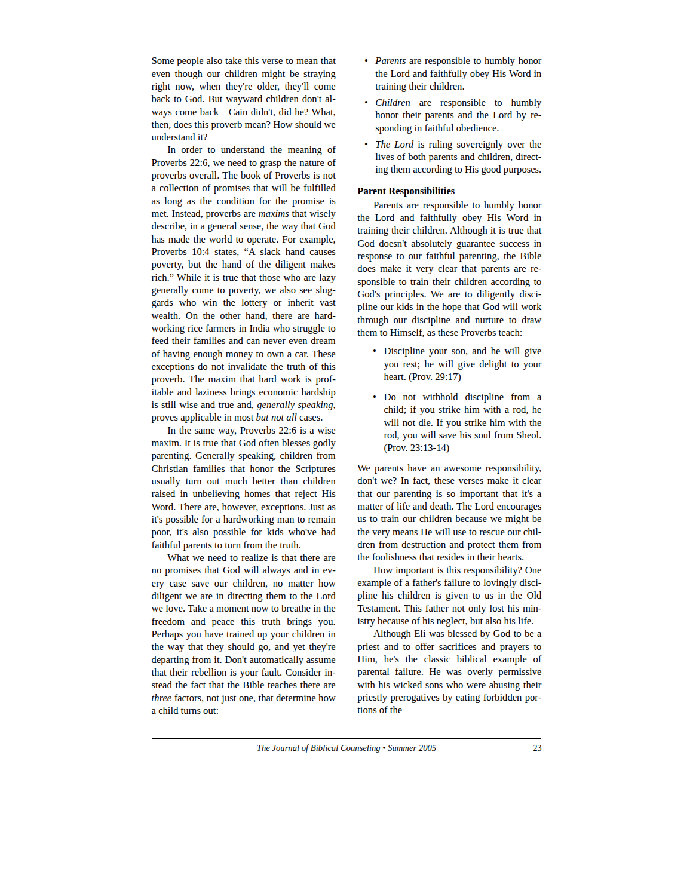Some people also take this verse to mean that even though our children might be straying right now, when they're older, they'll come back to God. But wayward children don't always come back—Cain didn't, did he? What, then, does this proverb mean? How should we understand it?
In order to understand the meaning of Proverbs 22:6, we need to grasp the nature of proverbs overall. The book of Proverbs is not a collection of promises that will be fulfilled as long as the condition for the promise is met. Instead, proverbs are maxims that wisely describe, in a general sense, the way that God has made the world to operate. For example, Proverbs 10:4 states, “A slack hand causes poverty, but the hand of the diligent makes rich.” While it is true that those who are lazy generally come to poverty, we also see sluggards who win the lottery or inherit vast wealth. On the other hand, there are hardworking rice farmers in India who struggle to feed their families and can never even dream of having enough money to own a car. These exceptions do not invalidate the truth of this proverb. The maxim that hard work is profitable and laziness brings economic hardship is still wise and true and, generally speaking, proves applicable in most but not all cases.
In the same way, Proverbs 22:6 is a wise maxim. It is true that God often blesses godly parenting. Generally speaking, children from Christian families that honor the Scriptures usually turn out much better than children raised in unbelieving homes that reject His Word. There are, however, exceptions. Just as it's possible for a hardworking man to remain poor, it's also possible for kids who've had faithful parents to turn from the truth.
What we need to realize is that there are no promises that God will always and in every case save our children, no matter how diligent we are in directing them to the Lord we love. Take a moment now to breathe in the freedom and peace this truth brings you. Perhaps you have trained up your children in the way that they should go, and yet they're departing from it. Don't automatically assume that their rebellion is your fault. Consider instead the fact that the Bible teaches there are three factors, not just one, that determine how a child turns out:
Parents are responsible to humbly honor the Lord and faithfully obey His Word in training their children.
Children are responsible to humbly honor their parents and the Lord by responding in faithful obedience.
The Lord is ruling sovereignly over the lives of both parents and children, directing them according to His good purposes.
Parent Responsibilities
Parents are responsible to humbly honor the Lord and faithfully obey His Word in training their children. Although it is true that God doesn't absolutely guarantee success in response to our faithful parenting, the Bible does make it very clear that parents are responsible to train their children according to God's principles. We are to diligently discipline our kids in the hope that God will work through our discipline and nurture to draw them to Himself, as these Proverbs teach:
Discipline your son, and he will give you rest; he will give delight to your heart. (Prov. 29:17)
Do not withhold discipline from a child; if you strike him with a rod, he will not die. If you strike him with the rod, you will save his soul from Sheol. (Prov. 23:13-14)
We parents have an awesome responsibility, don't we? In fact, these verses make it clear that our parenting is so important that it's a matter of life and death. The Lord encourages us to train our children because we might be the very means He will use to rescue our children from destruction and protect them from the foolishness that resides in their hearts.
How important is this responsibility? One example of a father's failure to lovingly discipline his children is given to us in the Old Testament. This father not only lost his ministry because of his neglect, but also his life.
Although Eli was blessed by God to be a priest and to offer sacrifices and prayers to Him, he's the classic biblical example of parental failure. He was overly permissive with his wicked sons who were abusing their priestly prerogatives by eating forbidden portions of the
The Journal of Biblical Counseling • Summer 2005 23